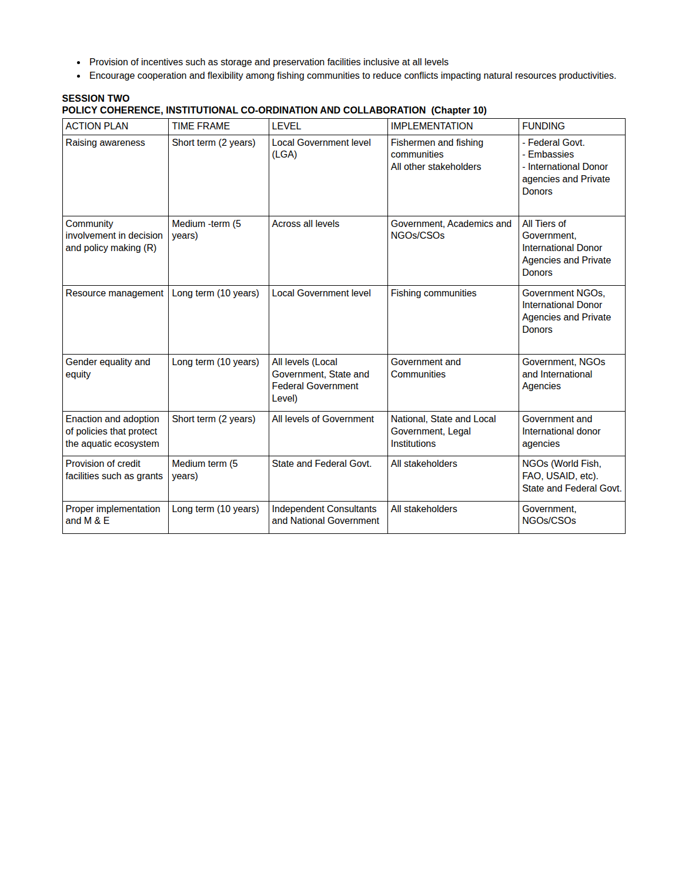Provision of incentives such as storage and preservation facilities inclusive at all levels
Encourage cooperation and flexibility among fishing communities to reduce conflicts impacting natural resources productivities.
SESSION TWO
POLICY COHERENCE, INSTITUTIONAL CO-ORDINATION AND COLLABORATION (Chapter 10)
| ACTION PLAN | TIME FRAME | LEVEL | IMPLEMENTATION | FUNDING |
| --- | --- | --- | --- | --- |
| Raising awareness | Short term (2 years) | Local Government level (LGA) | Fishermen and fishing communities All other stakeholders | - Federal Govt. - Embassies - International Donor agencies and Private Donors |
| Community involvement in decision and policy making (R) | Medium -term (5 years) | Across all levels | Government, Academics and NGOs/CSOs | All Tiers of Government, International Donor Agencies and Private Donors |
| Resource management | Long term (10 years) | Local Government level | Fishing communities | Government NGOs, International Donor Agencies and Private Donors |
| Gender equality and equity | Long term (10 years) | All levels (Local Government, State and Federal Government Level) | Government and Communities | Government, NGOs and International Agencies |
| Enaction and adoption of policies that protect the aquatic ecosystem | Short term (2 years) | All levels of Government | National, State and Local Government, Legal Institutions | Government and International donor agencies |
| Provision of credit facilities such as grants | Medium term (5 years) | State and Federal Govt. | All stakeholders | NGOs (World Fish, FAO, USAID, etc). State and Federal Govt. |
| Proper implementation and M & E | Long term (10 years) | Independent Consultants and National Government | All stakeholders | Government, NGOs/CSOs |